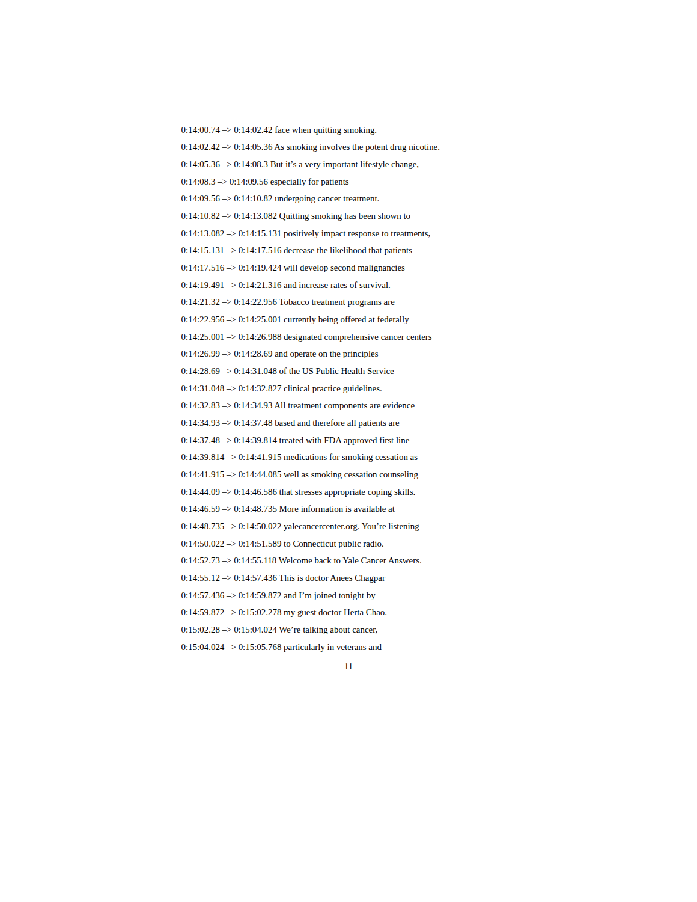0:14:00.74 –> 0:14:02.42 face when quitting smoking.
0:14:02.42 –> 0:14:05.36 As smoking involves the potent drug nicotine.
0:14:05.36 –> 0:14:08.3 But it’s a very important lifestyle change,
0:14:08.3 –> 0:14:09.56 especially for patients
0:14:09.56 –> 0:14:10.82 undergoing cancer treatment.
0:14:10.82 –> 0:14:13.082 Quitting smoking has been shown to
0:14:13.082 –> 0:14:15.131 positively impact response to treatments,
0:14:15.131 –> 0:14:17.516 decrease the likelihood that patients
0:14:17.516 –> 0:14:19.424 will develop second malignancies
0:14:19.491 –> 0:14:21.316 and increase rates of survival.
0:14:21.32 –> 0:14:22.956 Tobacco treatment programs are
0:14:22.956 –> 0:14:25.001 currently being offered at federally
0:14:25.001 –> 0:14:26.988 designated comprehensive cancer centers
0:14:26.99 –> 0:14:28.69 and operate on the principles
0:14:28.69 –> 0:14:31.048 of the US Public Health Service
0:14:31.048 –> 0:14:32.827 clinical practice guidelines.
0:14:32.83 –> 0:14:34.93 All treatment components are evidence
0:14:34.93 –> 0:14:37.48 based and therefore all patients are
0:14:37.48 –> 0:14:39.814 treated with FDA approved first line
0:14:39.814 –> 0:14:41.915 medications for smoking cessation as
0:14:41.915 –> 0:14:44.085 well as smoking cessation counseling
0:14:44.09 –> 0:14:46.586 that stresses appropriate coping skills.
0:14:46.59 –> 0:14:48.735 More information is available at
0:14:48.735 –> 0:14:50.022 yalecancercenter.org. You’re listening
0:14:50.022 –> 0:14:51.589 to Connecticut public radio.
0:14:52.73 –> 0:14:55.118 Welcome back to Yale Cancer Answers.
0:14:55.12 –> 0:14:57.436 This is doctor Anees Chagpar
0:14:57.436 –> 0:14:59.872 and I’m joined tonight by
0:14:59.872 –> 0:15:02.278 my guest doctor Herta Chao.
0:15:02.28 –> 0:15:04.024 We’re talking about cancer,
0:15:04.024 –> 0:15:05.768 particularly in veterans and
11